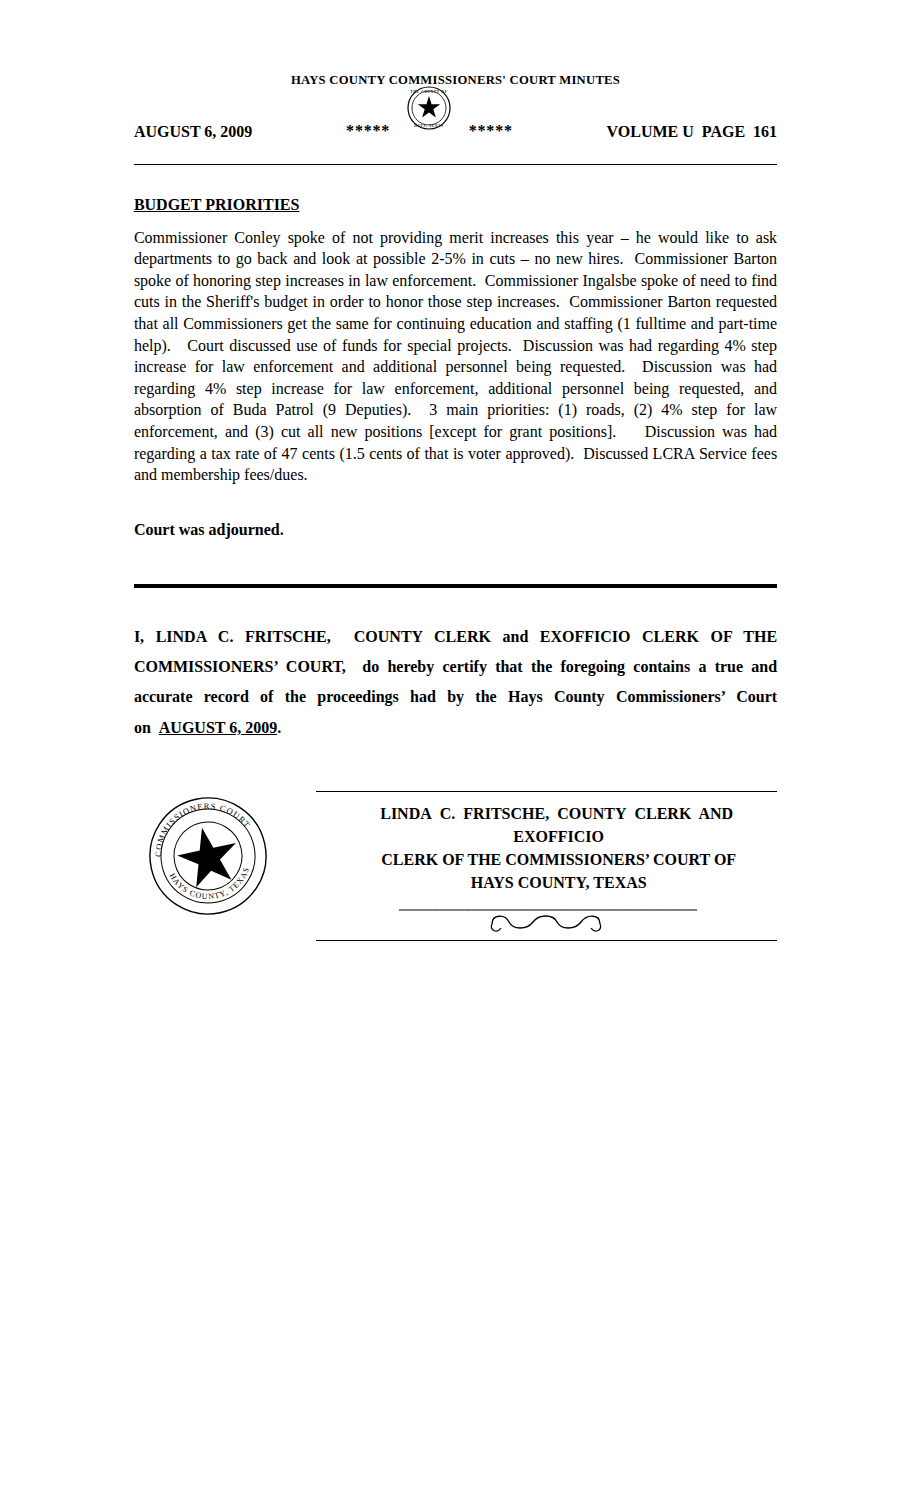HAYS COUNTY COMMISSIONERS' COURT MINUTES
AUGUST 6, 2009
***** THE COUNTY OF HAYS, TEXAS *****
VOLUME U PAGE 161
BUDGET PRIORITIES
Commissioner Conley spoke of not providing merit increases this year – he would like to ask departments to go back and look at possible 2-5% in cuts – no new hires. Commissioner Barton spoke of honoring step increases in law enforcement. Commissioner Ingalsbe spoke of need to find cuts in the Sheriff's budget in order to honor those step increases. Commissioner Barton requested that all Commissioners get the same for continuing education and staffing (1 fulltime and part-time help). Court discussed use of funds for special projects. Discussion was had regarding 4% step increase for law enforcement and additional personnel being requested. Discussion was had regarding 4% step increase for law enforcement, additional personnel being requested, and absorption of Buda Patrol (9 Deputies). 3 main priorities: (1) roads, (2) 4% step for law enforcement, and (3) cut all new positions [except for grant positions]. Discussion was had regarding a tax rate of 47 cents (1.5 cents of that is voter approved). Discussed LCRA Service fees and membership fees/dues.
Court was adjourned.
I, LINDA C. FRITSCHE, COUNTY CLERK and EXOFFICIO CLERK OF THE COMMISSIONERS’ COURT, do hereby certify that the foregoing contains a true and accurate record of the proceedings had by the Hays County Commissioners’ Court on AUGUST 6, 2009.
COMMISSIONERS COURT HAYS COUNTY, TEXAS
LINDA C. FRITSCHE, COUNTY CLERK AND EXOFFICIO
CLERK OF THE COMMISSIONERS’ COURT OF
HAYS COUNTY, TEXAS